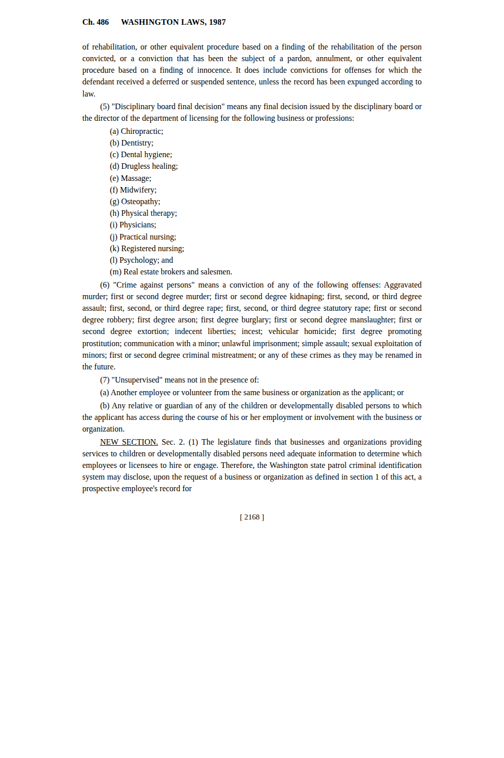Ch. 486
WASHINGTON LAWS, 1987
of rehabilitation, or other equivalent procedure based on a finding of the rehabilitation of the person convicted, or a conviction that has been the subject of a pardon, annulment, or other equivalent procedure based on a finding of innocence. It does include convictions for offenses for which the defendant received a deferred or suspended sentence, unless the record has been expunged according to law.
(5) "Disciplinary board final decision" means any final decision issued by the disciplinary board or the director of the department of licensing for the following business or professions:
(a) Chiropractic;
(b) Dentistry;
(c) Dental hygiene;
(d) Drugless healing;
(e) Massage;
(f) Midwifery;
(g) Osteopathy;
(h) Physical therapy;
(i) Physicians;
(j) Practical nursing;
(k) Registered nursing;
(l) Psychology; and
(m) Real estate brokers and salesmen.
(6) "Crime against persons" means a conviction of any of the following offenses: Aggravated murder; first or second degree murder; first or second degree kidnaping; first, second, or third degree assault; first, second, or third degree rape; first, second, or third degree statutory rape; first or second degree robbery; first degree arson; first degree burglary; first or second degree manslaughter; first or second degree extortion; indecent liberties; incest; vehicular homicide; first degree promoting prostitution; communication with a minor; unlawful imprisonment; simple assault; sexual exploitation of minors; first or second degree criminal mistreatment; or any of these crimes as they may be renamed in the future.
(7) "Unsupervised" means not in the presence of:
(a) Another employee or volunteer from the same business or organization as the applicant; or
(b) Any relative or guardian of any of the children or developmentally disabled persons to which the applicant has access during the course of his or her employment or involvement with the business or organization.
NEW SECTION. Sec. 2. (1) The legislature finds that businesses and organizations providing services to children or developmentally disabled persons need adequate information to determine which employees or licensees to hire or engage. Therefore, the Washington state patrol criminal identification system may disclose, upon the request of a business or organization as defined in section 1 of this act, a prospective employee's record for
[ 2168 ]